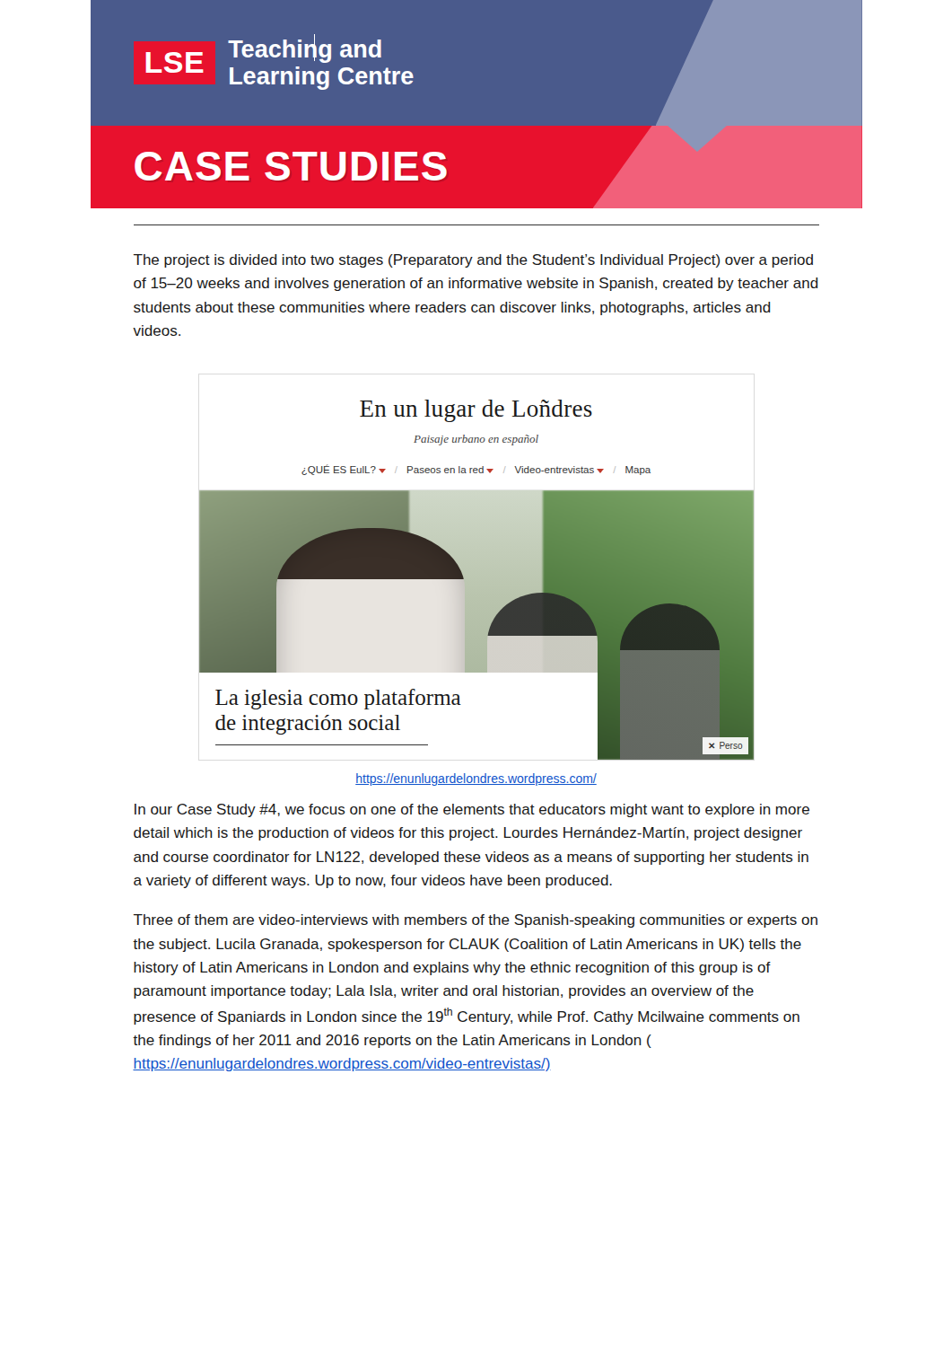LSE
Teaching and
Learning Centre
CASE STUDIES
The project is divided into two stages (Preparatory and the Student’s Individual Project) over a period of 15–20 weeks and involves generation of an informative website in Spanish, created by teacher and students about these communities where readers can discover links, photographs, articles and videos.
En un lugar de Loñdres
Paisaje urbano en español
¿QUÉ ES EulL? / Paseos en la red / Video-entrevistas / Mapa
La iglesia como plataforma
de integración social
✕ Perso
https://enunlugardelondres.wordpress.com/
In our Case Study #4, we focus on one of the elements that educators might want to explore in more detail which is the production of videos for this project. Lourdes Hernández-Martín, project designer and course coordinator for LN122, developed these videos as a means of supporting her students in a variety of different ways. Up to now, four videos have been produced.
Three of them are video-interviews with members of the Spanish-speaking communities or experts on the subject. Lucila Granada, spokesperson for CLAUK (Coalition of Latin Americans in UK) tells the history of Latin Americans in London and explains why the ethnic recognition of this group is of paramount importance today; Lala Isla, writer and oral historian, provides an overview of the presence of Spaniards in London since the 19th Century, while Prof. Cathy Mcilwaine comments on the findings of her 2011 and 2016 reports on the Latin Americans in London ( https://enunlugardelondres.wordpress.com/video-entrevistas/)